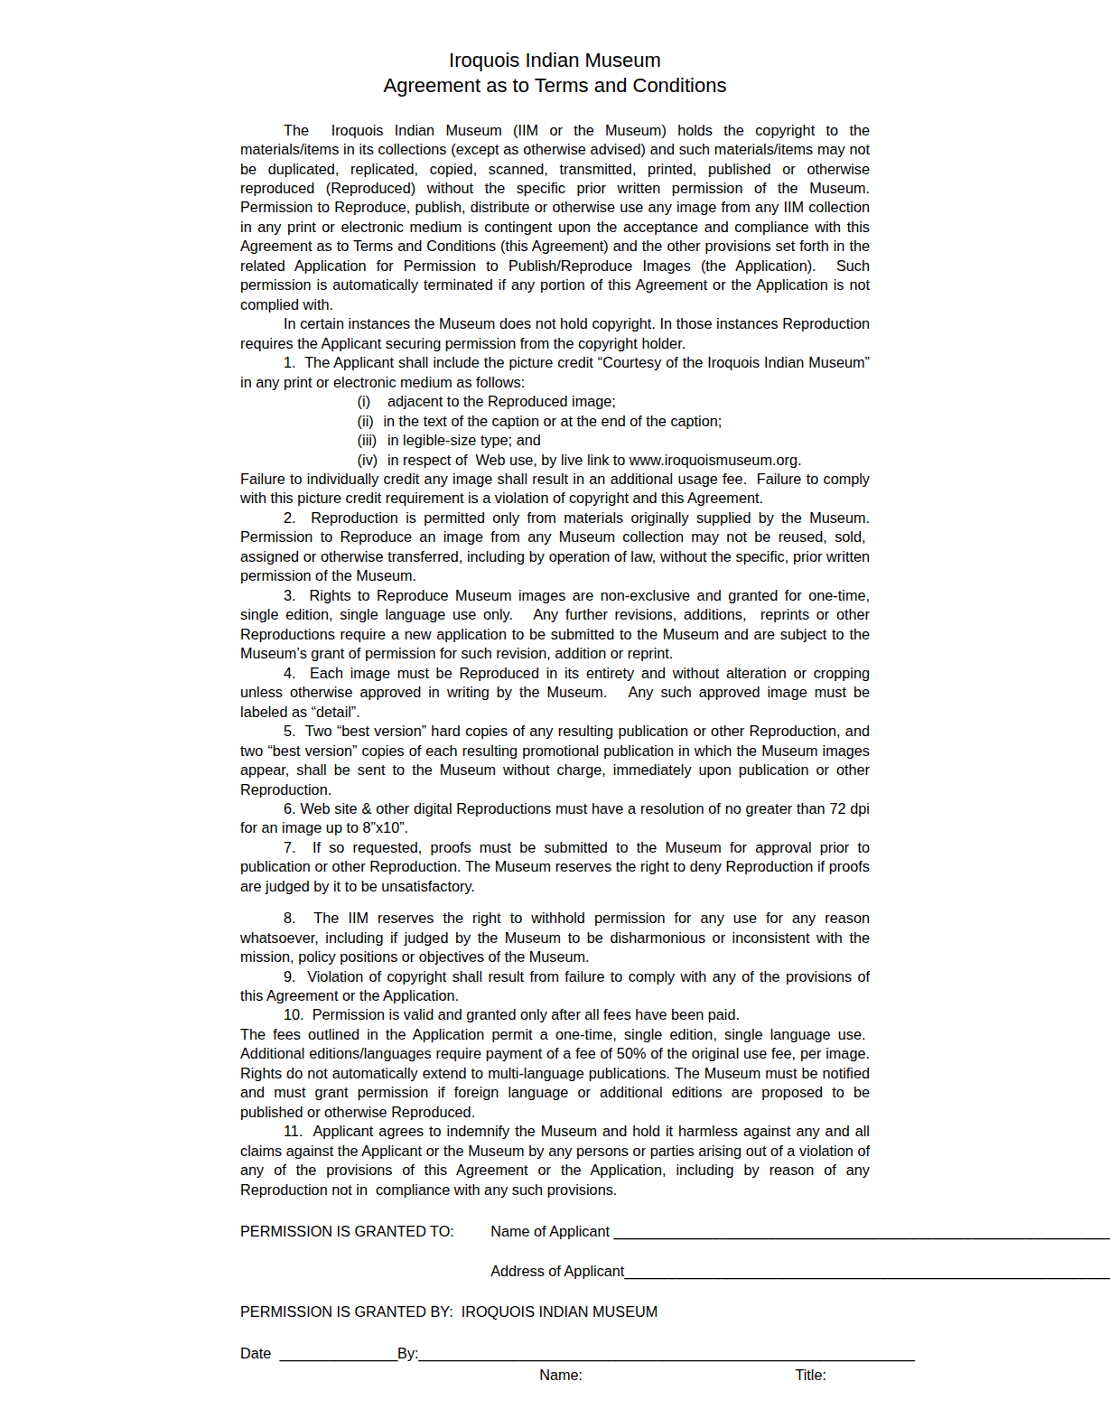Iroquois Indian MuseumAgreement as to Terms and Conditions
The Iroquois Indian Museum (IIM or the Museum) holds the copyright to the materials/items in its collections (except as otherwise advised) and such materials/items may not be duplicated, replicated, copied, scanned, transmitted, printed, published or otherwise reproduced (Reproduced) without the specific prior written permission of the Museum. Permission to Reproduce, publish, distribute or otherwise use any image from any IIM collection in any print or electronic medium is contingent upon the acceptance and compliance with this Agreement as to Terms and Conditions (this Agreement) and the other provisions set forth in the related Application for Permission to Publish/Reproduce Images (the Application). Such permission is automatically terminated if any portion of this Agreement or the Application is not complied with.
In certain instances the Museum does not hold copyright. In those instances Reproduction requires the Applicant securing permission from the copyright holder.
1. The Applicant shall include the picture credit “Courtesy of the Iroquois Indian Museum” in any print or electronic medium as follows:
(i) adjacent to the Reproduced image;
(ii) in the text of the caption or at the end of the caption;
(iii) in legible-size type; and
(iv) in respect of Web use, by live link to www.iroquoismuseum.org.
Failure to individually credit any image shall result in an additional usage fee. Failure to comply with this picture credit requirement is a violation of copyright and this Agreement.
2. Reproduction is permitted only from materials originally supplied by the Museum. Permission to Reproduce an image from any Museum collection may not be reused, sold, assigned or otherwise transferred, including by operation of law, without the specific, prior written permission of the Museum.
3. Rights to Reproduce Museum images are non-exclusive and granted for one-time, single edition, single language use only. Any further revisions, additions, reprints or other Reproductions require a new application to be submitted to the Museum and are subject to the Museum’s grant of permission for such revision, addition or reprint.
4. Each image must be Reproduced in its entirety and without alteration or cropping unless otherwise approved in writing by the Museum. Any such approved image must be labeled as “detail”.
5. Two “best version” hard copies of any resulting publication or other Reproduction, and two “best version” copies of each resulting promotional publication in which the Museum images appear, shall be sent to the Museum without charge, immediately upon publication or other Reproduction.
6. Web site & other digital Reproductions must have a resolution of no greater than 72 dpi for an image up to 8”x10”.
7. If so requested, proofs must be submitted to the Museum for approval prior to publication or other Reproduction. The Museum reserves the right to deny Reproduction if proofs are judged by it to be unsatisfactory.
8. The IIM reserves the right to withhold permission for any use for any reason whatsoever, including if judged by the Museum to be disharmonious or inconsistent with the mission, policy positions or objectives of the Museum.
9. Violation of copyright shall result from failure to comply with any of the provisions of this Agreement or the Application.
10. Permission is valid and granted only after all fees have been paid.
The fees outlined in the Application permit a one-time, single edition, single language use. Additional editions/languages require payment of a fee of 50% of the original use fee, per image. Rights do not automatically extend to multi-language publications. The Museum must be notified and must grant permission if foreign language or additional editions are proposed to be published or otherwise Reproduced.
11. Applicant agrees to indemnify the Museum and hold it harmless against any and all claims against the Applicant or the Museum by any persons or parties arising out of a violation of any of the provisions of this Agreement or the Application, including by reason of any Reproduction not in compliance with any such provisions.
PERMISSION IS GRANTED TO: Name of Applicant _______________________________________________________________
PERMISSION IS GRANTED TO: Address of Applicant_______________________________________________________________
PERMISSION IS GRANTED BY: IROQUOIS INDIAN MUSEUM
Date _______________ By:_______________________________________________________________
Name: Title: